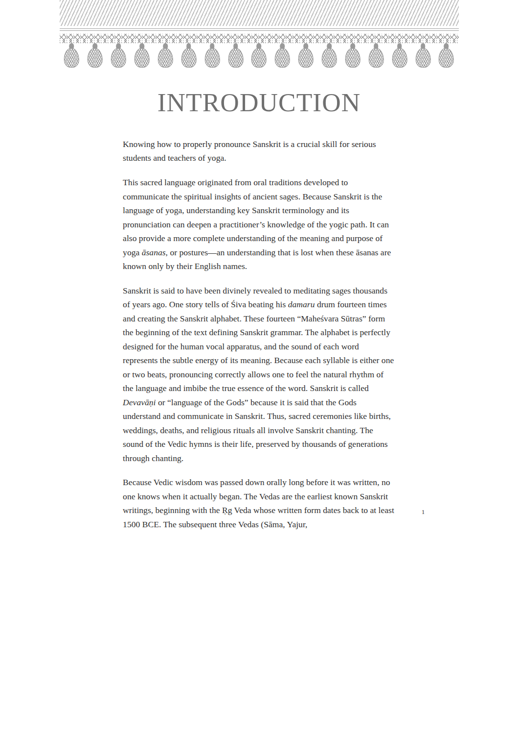Introduction
Knowing how to properly pronounce Sanskrit is a crucial skill for serious students and teachers of yoga.
This sacred language originated from oral traditions developed to communicate the spiritual insights of ancient sages. Because Sanskrit is the language of yoga, understanding key Sanskrit terminology and its pronunciation can deepen a practitioner’s knowledge of the yogic path. It can also provide a more complete understanding of the meaning and purpose of yoga āsanas, or postures—an understanding that is lost when these āsanas are known only by their English names.
Sanskrit is said to have been divinely revealed to meditating sages thousands of years ago. One story tells of Śiva beating his damaru drum fourteen times and creating the Sanskrit alphabet. These fourteen “Maheśvara Sūtras” form the beginning of the text defining Sanskrit grammar. The alphabet is perfectly designed for the human vocal apparatus, and the sound of each word represents the subtle energy of its meaning. Because each syllable is either one or two beats, pronouncing correctly allows one to feel the natural rhythm of the language and imbibe the true essence of the word. Sanskrit is called Devavāṇi or “language of the Gods” because it is said that the Gods understand and communicate in Sanskrit. Thus, sacred ceremonies like births, weddings, deaths, and religious rituals all involve Sanskrit chanting. The sound of the Vedic hymns is their life, preserved by thousands of generations through chanting.
Because Vedic wisdom was passed down orally long before it was written, no one knows when it actually began. The Vedas are the earliest known Sanskrit writings, beginning with the Ṛg Veda whose written form dates back to at least 1500 BCE. The subsequent three Vedas (Sāma, Yajur,
1